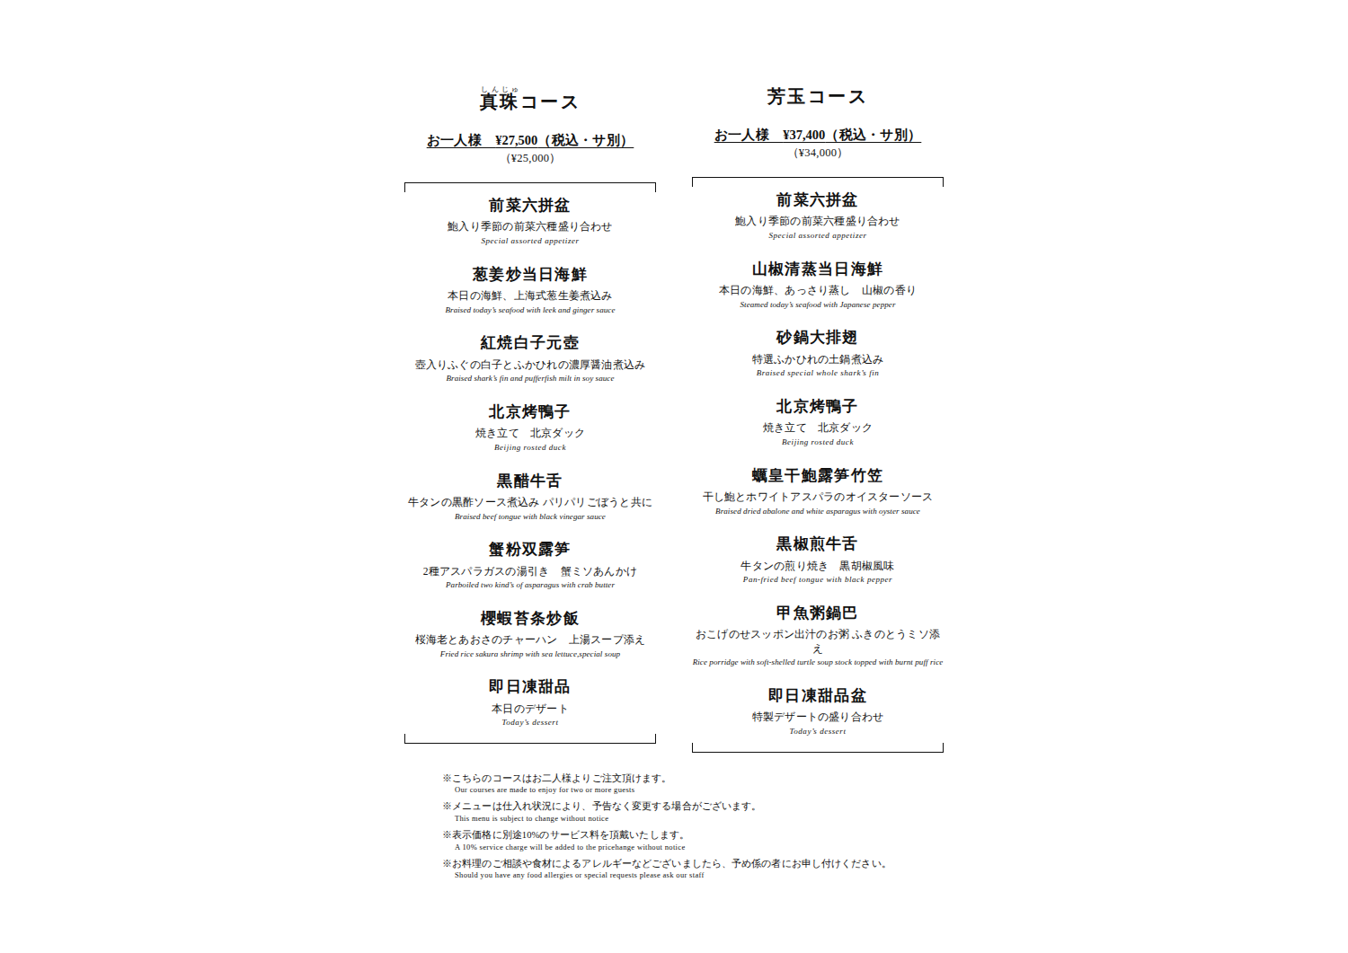真珠コース
お一人様　¥27,500（税込・サ別）
（¥25,000）
前菜六拼盆
鮑入り季節の前菜六種盛り合わせ
Special assorted appetizer
葱姜炒当日海鮮
本日の海鮮、上海式葱生姜煮込み
Braised today’s seafood with leek and ginger sauce
紅焼白子元壺
壺入りふぐの白子とふかひれの濃厚醤油煮込み
Braised shark’s fin and pufferfish milt in soy sauce
北京烤鴨子
焼き立て　北京ダック
Beijing rosted duck
黒醋牛舌
牛タンの黒酢ソース煮込み パリパリごぼうと共に
Braised beef tongue with black vinegar sauce
蟹粉双露笋
2種アスパラガスの湯引き　蟹ミソあんかけ
Parboiled two kind’s of asparagus with crab butter
櫻蝦苔条炒飯
桜海老とあおさのチャーハン　上湯スープ添え
Fried rice sakura shrimp with sea lettuce,special soup
即日凍甜品
本日のデザート
Today’s dessert
芳玉コース
お一人様　¥37,400（税込・サ別）
（¥34,000）
前菜六拼盆
鮑入り季節の前菜六種盛り合わせ
Special assorted appetizer
山椒清蒸当日海鮮
本日の海鮮、あっさり蒸し　山椒の香り
Steamed today’s seafood with Japanese pepper
砂鍋大排翅
特選ふかひれの土鍋煮込み
Braised special whole shark’s fin
北京烤鴨子
焼き立て　北京ダック
Beijing rosted duck
蠣皇干鮑露笋竹笠
干し鮑とホワイトアスパラのオイスターソース
Braised dried abalone and white asparagus with oyster sauce
黒椒煎牛舌
牛タンの煎り焼き　黒胡椒風味
Pan-fried beef tongue with black pepper
甲魚粥鍋巴
おこげのせスッポン出汁のお粥 ふきのとうミソ添え
Rice porridge with soft-shelled turtle soup stock topped with burnt puff rice
即日凍甜品盆
特製デザートの盛り合わせ
Today’s dessert
※こちらのコースはお二人様よりご注文頂けます。
Our courses are made to enjoy for two or more guests
※メニューは仕入れ状況により、予告なく変更する場合がございます。
This menu is subject to change without notice
※表示価格に別途10%のサービス料を頂戴いたします。
A 10% service charge will be added to the pricehange without notice
※お料理のご相談や食材によるアレルギーなどございましたら、予め係の者にお申し付けください。
Should you have any food allergies or special requests please ask our staff